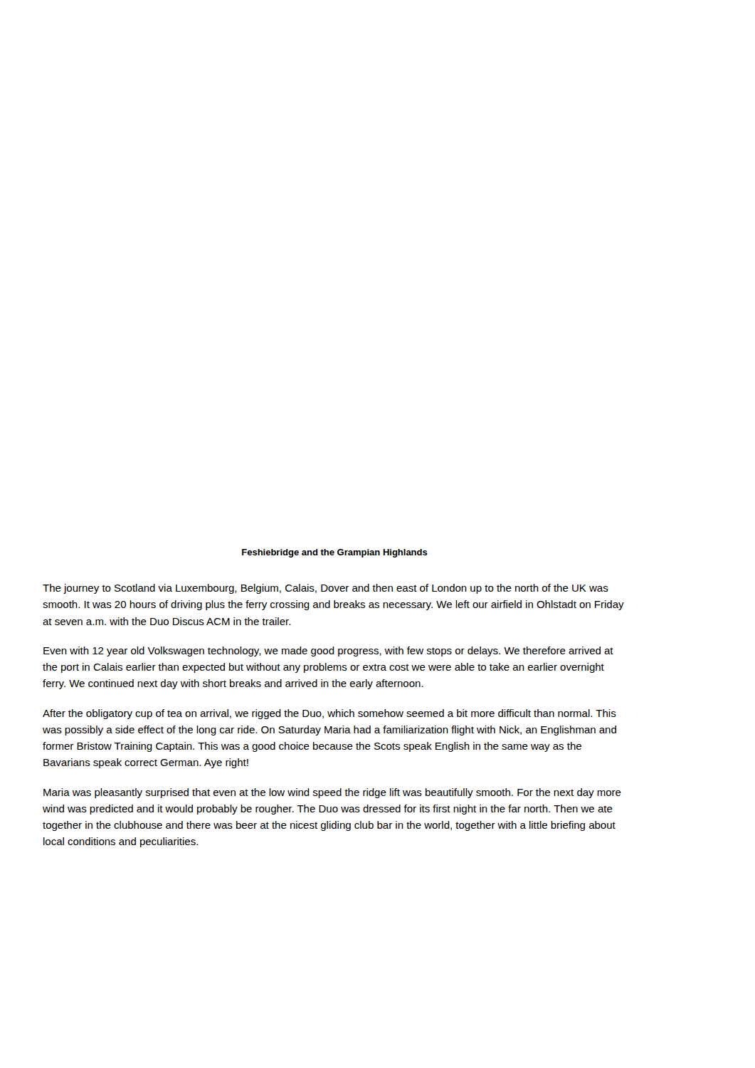Feshiebridge and the Grampian Highlands
The journey to Scotland via Luxembourg, Belgium, Calais, Dover and then east of London up to the north of the UK was smooth. It was 20 hours of driving plus the ferry crossing and breaks as necessary. We left our airfield in Ohlstadt on Friday at seven a.m. with the Duo Discus ACM in the trailer.
Even with 12 year old Volkswagen technology, we made good progress, with few stops or delays. We therefore arrived at the port in Calais earlier than expected but without any problems or extra cost we were able to take an earlier overnight ferry. We continued next day with short breaks and arrived in the early afternoon.
After the obligatory cup of tea on arrival, we rigged the Duo, which somehow seemed a bit more difficult than normal. This was possibly a side effect of the long car ride. On Saturday Maria had a familiarization flight with Nick, an Englishman and former Bristow Training Captain. This was a good choice because the Scots speak English in the same way as the Bavarians speak correct German. Aye right!
Maria was pleasantly surprised that even at the low wind speed the ridge lift was beautifully smooth. For the next day more wind was predicted and it would probably be rougher. The Duo was dressed for its first night in the far north. Then we ate together in the clubhouse and there was beer at the nicest gliding club bar in the world, together with a little briefing about local conditions and peculiarities.